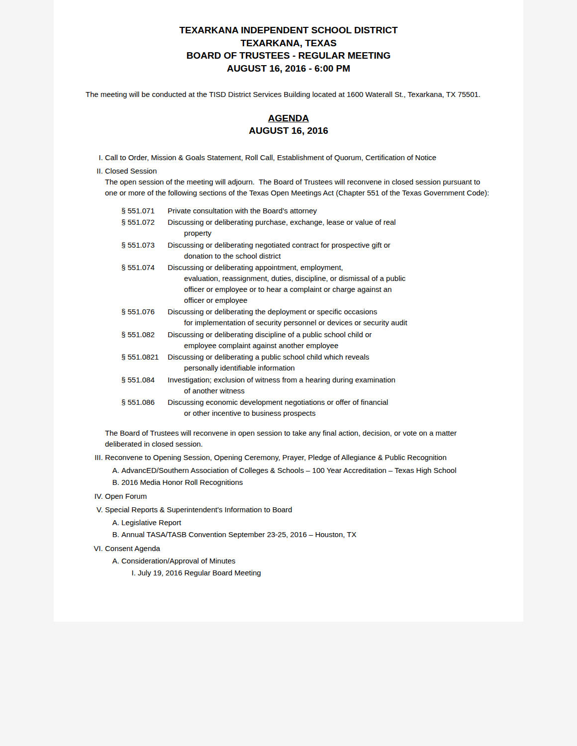TEXARKANA INDEPENDENT SCHOOL DISTRICT
TEXARKANA, TEXAS
BOARD OF TRUSTEES - REGULAR MEETING
AUGUST 16, 2016 - 6:00 PM
The meeting will be conducted at the TISD District Services Building located at 1600 Waterall St., Texarkana, TX 75501.
AGENDA AUGUST 16, 2016
Call to Order, Mission & Goals Statement, Roll Call, Establishment of Quorum, Certification of Notice
Closed Session
The open session of the meeting will adjourn. The Board of Trustees will reconvene in closed session pursuant to one or more of the following sections of the Texas Open Meetings Act (Chapter 551 of the Texas Government Code):
| § 551.071 | Private consultation with the Board’s attorney |
| § 551.072 | Discussing or deliberating purchase, exchange, lease or value of real property |
| § 551.073 | Discussing or deliberating negotiated contract for prospective gift or donation to the school district |
| § 551.074 | Discussing or deliberating appointment, employment, evaluation, reassignment, duties, discipline, or dismissal of a public officer or employee or to hear a complaint or charge against an officer or employee |
| § 551.076 | Discussing or deliberating the deployment or specific occasions for implementation of security personnel or devices or security audit |
| § 551.082 | Discussing or deliberating discipline of a public school child or employee complaint against another employee |
| § 551.0821 | Discussing or deliberating a public school child which reveals personally identifiable information |
| § 551.084 | Investigation; exclusion of witness from a hearing during examination of another witness |
| § 551.086 | Discussing economic development negotiations or offer of financial or other incentive to business prospects |
The Board of Trustees will reconvene in open session to take any final action, decision, or vote on a matter deliberated in closed session.
Reconvene to Opening Session, Opening Ceremony, Prayer, Pledge of Allegiance & Public Recognition
AdvancED/Southern Association of Colleges & Schools – 100 Year Accreditation – Texas High School
2016 Media Honor Roll Recognitions
Open Forum
Special Reports & Superintendent's Information to Board
Legislative Report
Annual TASA/TASB Convention September 23-25, 2016 – Houston, TX
Consent Agenda
Consideration/Approval of Minutes
July 19, 2016 Regular Board Meeting